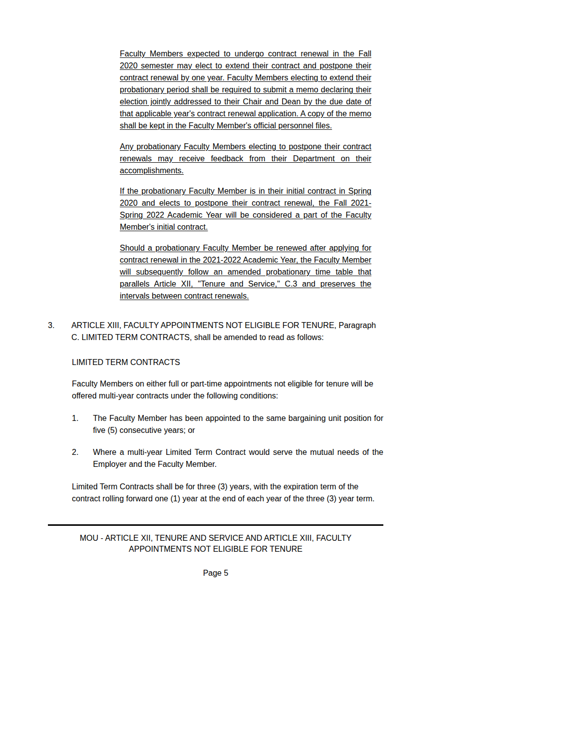Faculty Members expected to undergo contract renewal in the Fall 2020 semester may elect to extend their contract and postpone their contract renewal by one year. Faculty Members electing to extend their probationary period shall be required to submit a memo declaring their election jointly addressed to their Chair and Dean by the due date of that applicable year's contract renewal application. A copy of the memo shall be kept in the Faculty Member's official personnel files.
Any probationary Faculty Members electing to postpone their contract renewals may receive feedback from their Department on their accomplishments.
If the probationary Faculty Member is in their initial contract in Spring 2020 and elects to postpone their contract renewal, the Fall 2021-Spring 2022 Academic Year will be considered a part of the Faculty Member's initial contract.
Should a probationary Faculty Member be renewed after applying for contract renewal in the 2021-2022 Academic Year, the Faculty Member will subsequently follow an amended probationary time table that parallels Article XII, "Tenure and Service," C.3 and preserves the intervals between contract renewals.
3.
ARTICLE XIII, FACULTY APPOINTMENTS NOT ELIGIBLE FOR TENURE, Paragraph C. LIMITED TERM CONTRACTS, shall be amended to read as follows:
LIMITED TERM CONTRACTS
Faculty Members on either full or part-time appointments not eligible for tenure will be offered multi-year contracts under the following conditions:
1. The Faculty Member has been appointed to the same bargaining unit position for five (5) consecutive years; or
2. Where a multi-year Limited Term Contract would serve the mutual needs of the Employer and the Faculty Member.
Limited Term Contracts shall be for three (3) years, with the expiration term of the contract rolling forward one (1) year at the end of each year of the three (3) year term.
MOU - ARTICLE XII, TENURE AND SERVICE AND ARTICLE XIII, FACULTY
APPOINTMENTS NOT ELIGIBLE FOR TENURE
Page 5